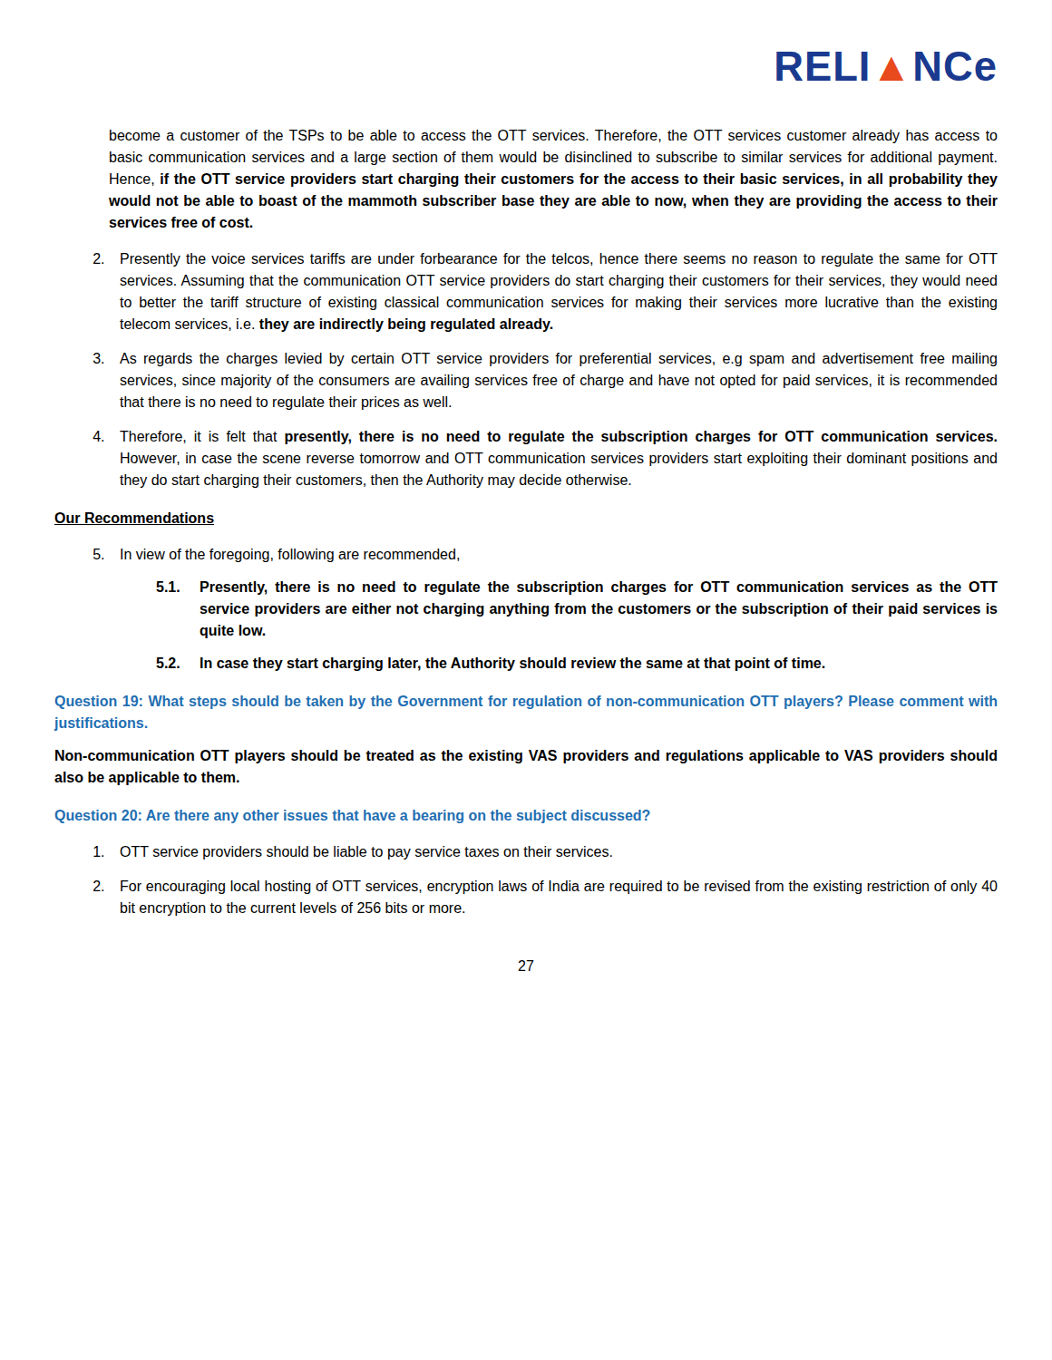RELI▲NCe
become a customer of the TSPs to be able to access the OTT services. Therefore, the OTT services customer already has access to basic communication services and a large section of them would be disinclined to subscribe to similar services for additional payment. Hence, if the OTT service providers start charging their customers for the access to their basic services, in all probability they would not be able to boast of the mammoth subscriber base they are able to now, when they are providing the access to their services free of cost.
Presently the voice services tariffs are under forbearance for the telcos, hence there seems no reason to regulate the same for OTT services. Assuming that the communication OTT service providers do start charging their customers for their services, they would need to better the tariff structure of existing classical communication services for making their services more lucrative than the existing telecom services, i.e. they are indirectly being regulated already.
As regards the charges levied by certain OTT service providers for preferential services, e.g spam and advertisement free mailing services, since majority of the consumers are availing services free of charge and have not opted for paid services, it is recommended that there is no need to regulate their prices as well.
Therefore, it is felt that presently, there is no need to regulate the subscription charges for OTT communication services. However, in case the scene reverse tomorrow and OTT communication services providers start exploiting their dominant positions and they do start charging their customers, then the Authority may decide otherwise.
Our Recommendations
In view of the foregoing, following are recommended,
Presently, there is no need to regulate the subscription charges for OTT communication services as the OTT service providers are either not charging anything from the customers or the subscription of their paid services is quite low.
In case they start charging later, the Authority should review the same at that point of time.
Question 19: What steps should be taken by the Government for regulation of non-communication OTT players? Please comment with justifications.
Non-communication OTT players should be treated as the existing VAS providers and regulations applicable to VAS providers should also be applicable to them.
Question 20: Are there any other issues that have a bearing on the subject discussed?
OTT service providers should be liable to pay service taxes on their services.
For encouraging local hosting of OTT services, encryption laws of India are required to be revised from the existing restriction of only 40 bit encryption to the current levels of 256 bits or more.
27